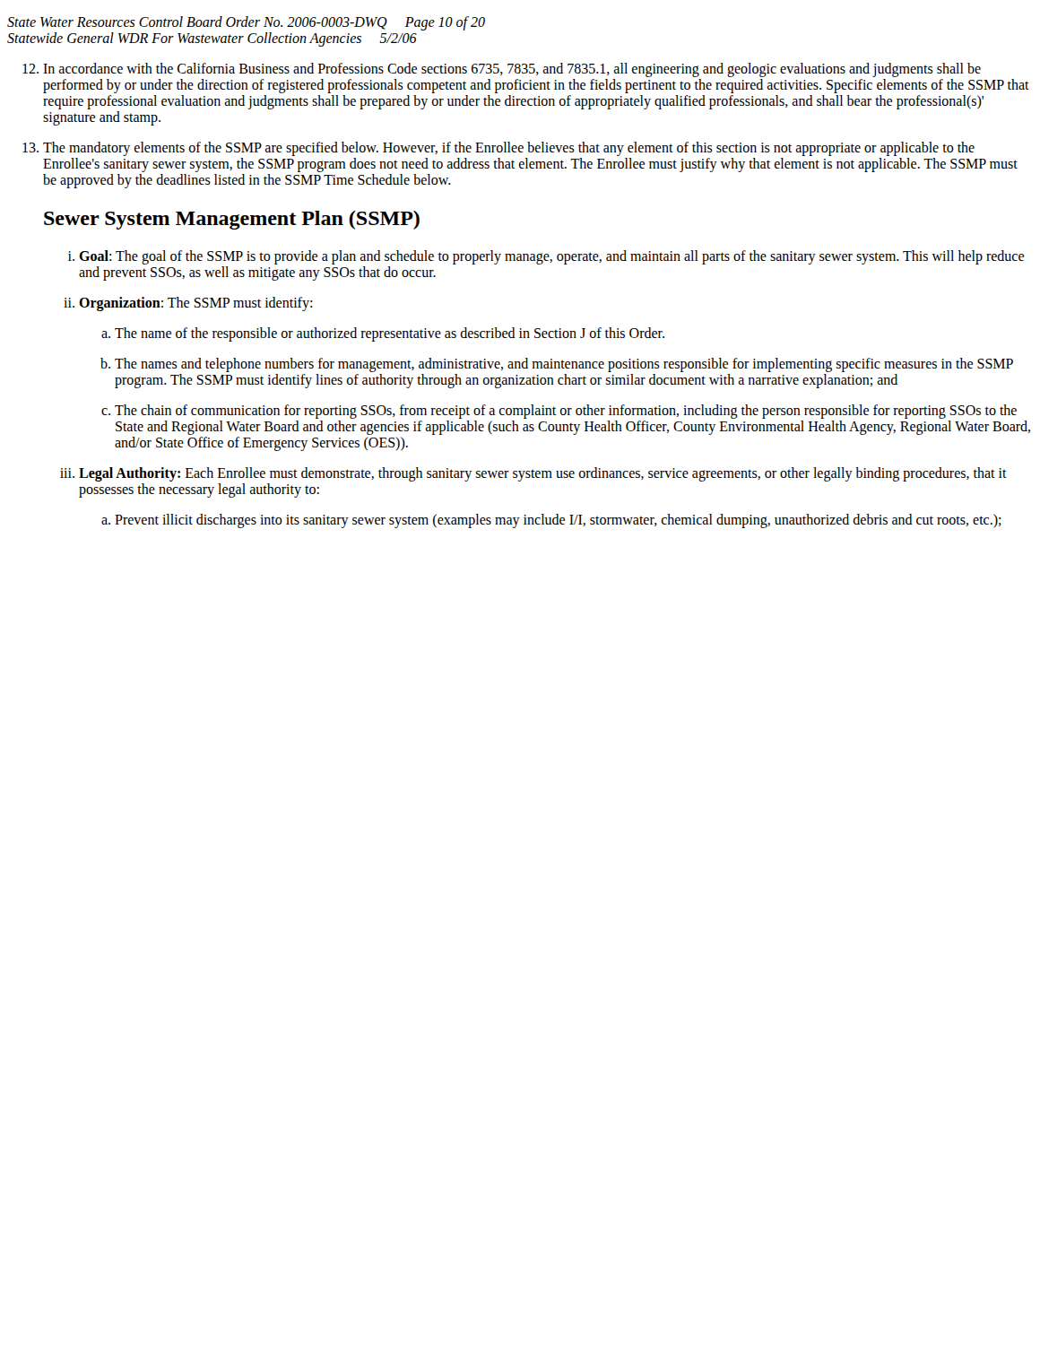State Water Resources Control Board Order No. 2006-0003-DWQ Page 10 of 20
Statewide General WDR For Wastewater Collection Agencies 5/2/06
In accordance with the California Business and Professions Code sections 6735, 7835, and 7835.1, all engineering and geologic evaluations and judgments shall be performed by or under the direction of registered professionals competent and proficient in the fields pertinent to the required activities. Specific elements of the SSMP that require professional evaluation and judgments shall be prepared by or under the direction of appropriately qualified professionals, and shall bear the professional(s)' signature and stamp.
The mandatory elements of the SSMP are specified below. However, if the Enrollee believes that any element of this section is not appropriate or applicable to the Enrollee's sanitary sewer system, the SSMP program does not need to address that element. The Enrollee must justify why that element is not applicable. The SSMP must be approved by the deadlines listed in the SSMP Time Schedule below.
Sewer System Management Plan (SSMP)
Goal: The goal of the SSMP is to provide a plan and schedule to properly manage, operate, and maintain all parts of the sanitary sewer system. This will help reduce and prevent SSOs, as well as mitigate any SSOs that do occur.
Organization: The SSMP must identify:
The name of the responsible or authorized representative as described in Section J of this Order.
The names and telephone numbers for management, administrative, and maintenance positions responsible for implementing specific measures in the SSMP program. The SSMP must identify lines of authority through an organization chart or similar document with a narrative explanation; and
The chain of communication for reporting SSOs, from receipt of a complaint or other information, including the person responsible for reporting SSOs to the State and Regional Water Board and other agencies if applicable (such as County Health Officer, County Environmental Health Agency, Regional Water Board, and/or State Office of Emergency Services (OES)).
Legal Authority: Each Enrollee must demonstrate, through sanitary sewer system use ordinances, service agreements, or other legally binding procedures, that it possesses the necessary legal authority to:
Prevent illicit discharges into its sanitary sewer system (examples may include I/I, stormwater, chemical dumping, unauthorized debris and cut roots, etc.);